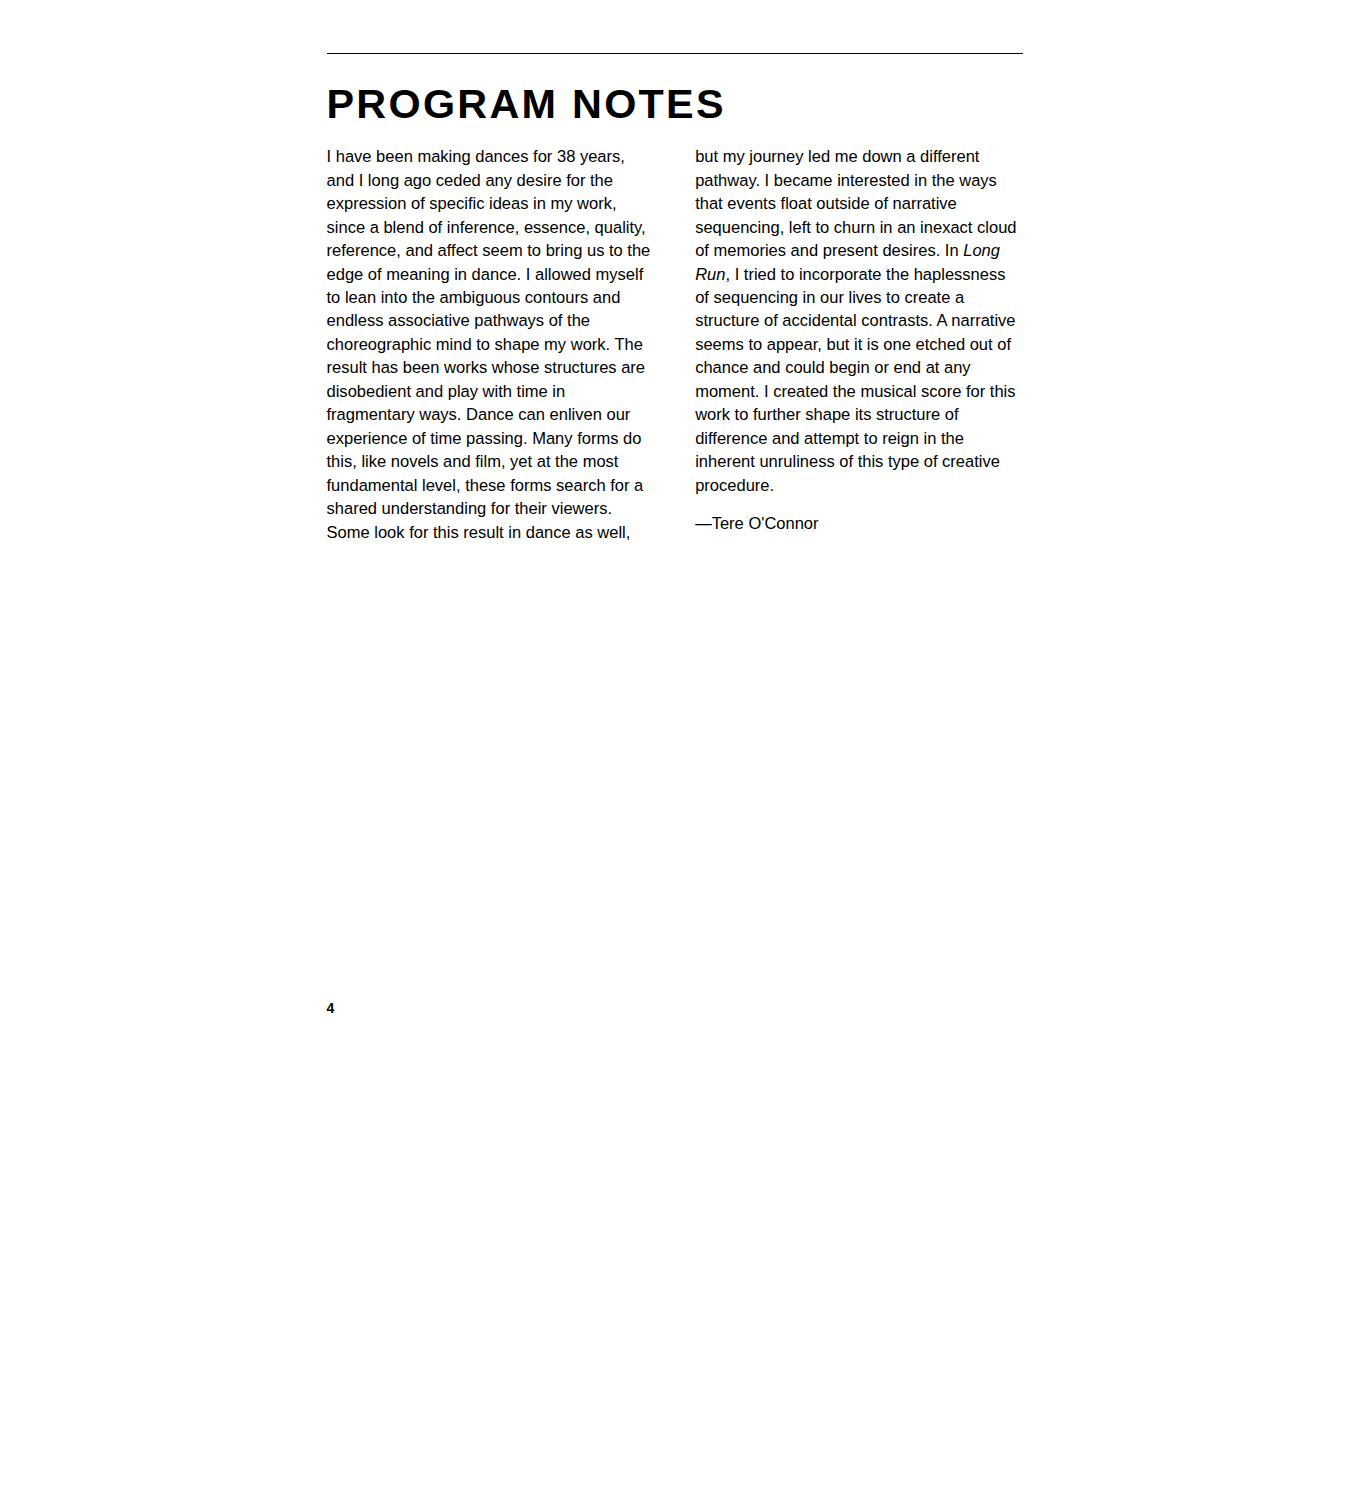PROGRAM NOTES
I have been making dances for 38 years, and I long ago ceded any desire for the expression of specific ideas in my work, since a blend of inference, essence, quality, reference, and affect seem to bring us to the edge of meaning in dance. I allowed myself to lean into the ambiguous contours and endless associative pathways of the choreographic mind to shape my work. The result has been works whose structures are disobedient and play with time in fragmentary ways. Dance can enliven our experience of time passing. Many forms do this, like novels and film, yet at the most fundamental level, these forms search for a shared understanding for their viewers. Some look for this result in dance as well, but my journey led me down a different pathway. I became interested in the ways that events float outside of narrative sequencing, left to churn in an inexact cloud of memories and present desires. In Long Run, I tried to incorporate the haplessness of sequencing in our lives to create a structure of accidental contrasts. A narrative seems to appear, but it is one etched out of chance and could begin or end at any moment. I created the musical score for this work to further shape its structure of difference and attempt to reign in the inherent unruliness of this type of creative procedure.
—Tere O'Connor
4